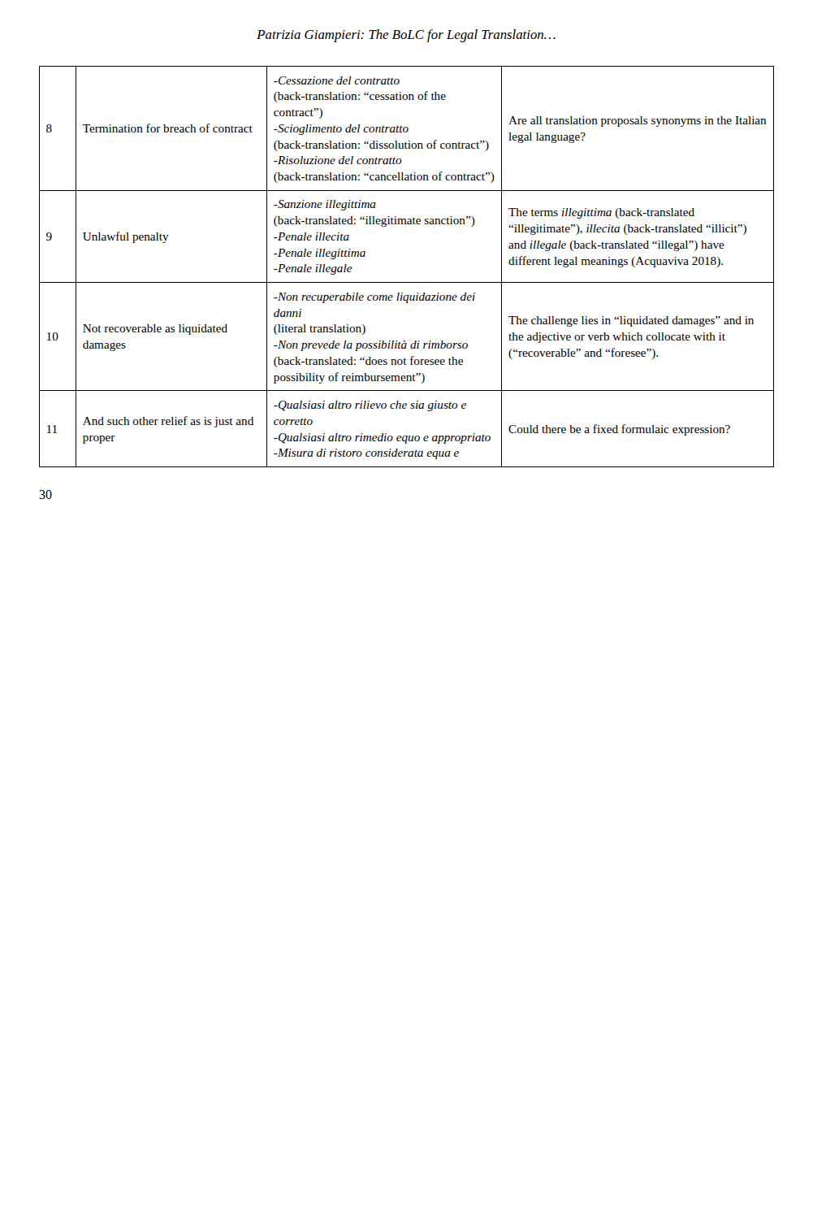Patrizia Giampieri: The BoLC for Legal Translation…
| 8 | Termination for breach of contract | - Cessazione del contratto (back-translation: “cessation of the contract”) - Scioglimento del contratto (back-translation: “dissolution of contract”) - Risoluzione del contratto (back-translation: “cancellation of contract”) | Are all translation proposals synonyms in the Italian legal language? |
| 9 | Unlawful penalty | - Sanzione illegittima (back-translated: “illegitimate sanction”) - Penale illecita - Penale illegittima - Penale illegale | The terms illegittima (back-translated “illegitimate”), illecita (back-translated “illicit”) and illegale (back-translated “illegal”) have different legal meanings (Acquaviva 2018). |
| 10 | Not recoverable as liquidated damages | - Non recuperabile come liquidazione dei danni (literal translation) - Non prevede la possibilità di rimborso (back-translated: “does not foresee the possibility of reimbursement”) | The challenge lies in “liquidated damages” and in the adjective or verb which collocate with it (“recoverable” and “foresee”). |
| 11 | And such other relief as is just and proper | - Qualsiasi altro rilievo che sia giusto e corretto - Qualsiasi altro rimedio equo e appropriato - Misura di ristoro considerata equa e | Could there be a fixed formulaic expression? |
30